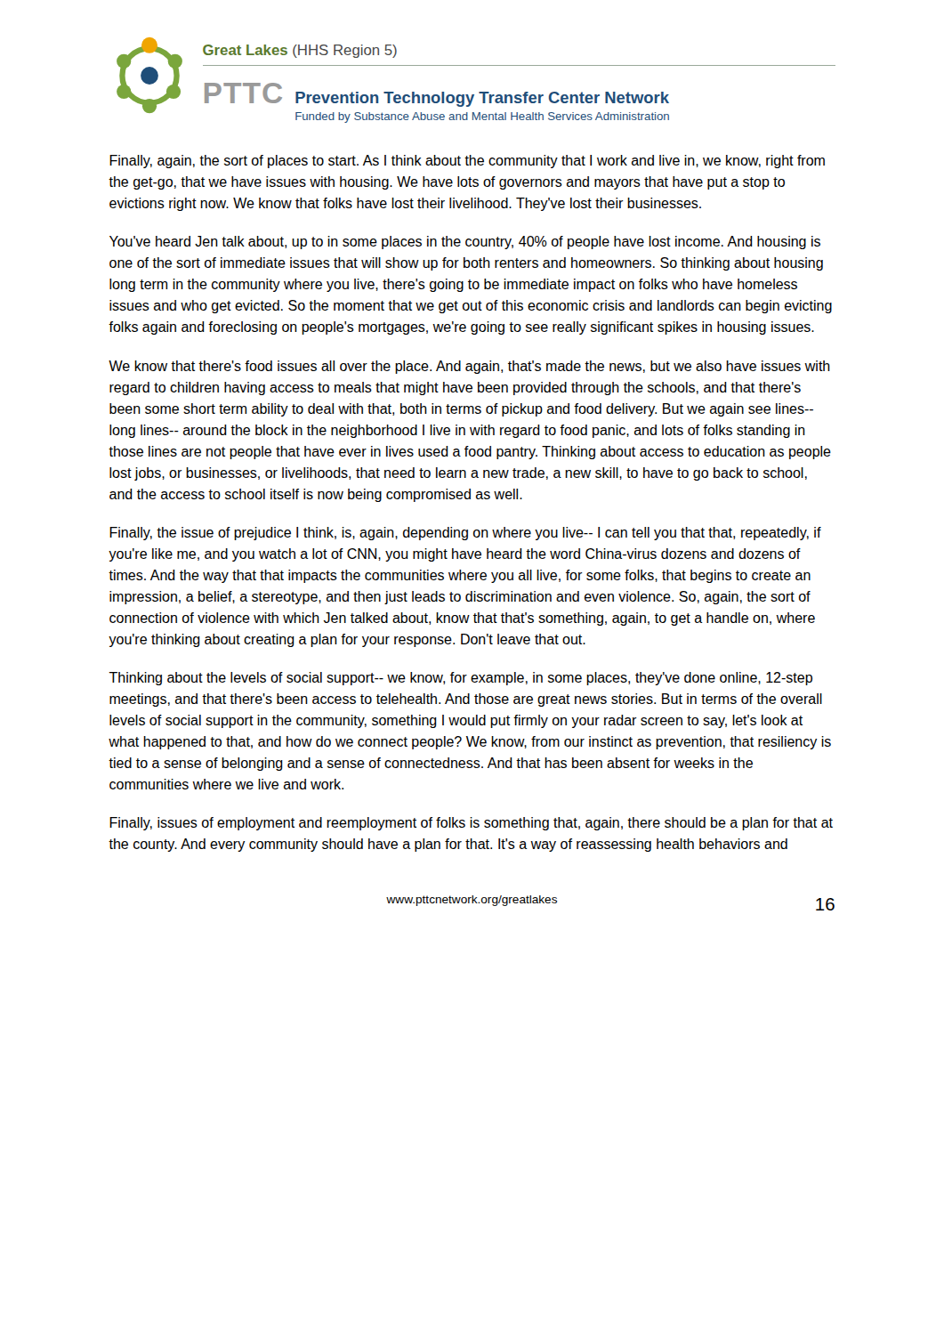Great Lakes (HHS Region 5)
PTTC Prevention Technology Transfer Center Network Funded by Substance Abuse and Mental Health Services Administration
Finally, again, the sort of places to start. As I think about the community that I work and live in, we know, right from the get-go, that we have issues with housing. We have lots of governors and mayors that have put a stop to evictions right now. We know that folks have lost their livelihood. They've lost their businesses.
You've heard Jen talk about, up to in some places in the country, 40% of people have lost income. And housing is one of the sort of immediate issues that will show up for both renters and homeowners. So thinking about housing long term in the community where you live, there's going to be immediate impact on folks who have homeless issues and who get evicted. So the moment that we get out of this economic crisis and landlords can begin evicting folks again and foreclosing on people's mortgages, we're going to see really significant spikes in housing issues.
We know that there's food issues all over the place. And again, that's made the news, but we also have issues with regard to children having access to meals that might have been provided through the schools, and that there's been some short term ability to deal with that, both in terms of pickup and food delivery. But we again see lines-- long lines-- around the block in the neighborhood I live in with regard to food panic, and lots of folks standing in those lines are not people that have ever in lives used a food pantry. Thinking about access to education as people lost jobs, or businesses, or livelihoods, that need to learn a new trade, a new skill, to have to go back to school, and the access to school itself is now being compromised as well.
Finally, the issue of prejudice I think, is, again, depending on where you live-- I can tell you that that, repeatedly, if you're like me, and you watch a lot of CNN, you might have heard the word China-virus dozens and dozens of times. And the way that that impacts the communities where you all live, for some folks, that begins to create an impression, a belief, a stereotype, and then just leads to discrimination and even violence. So, again, the sort of connection of violence with which Jen talked about, know that that's something, again, to get a handle on, where you're thinking about creating a plan for your response. Don't leave that out.
Thinking about the levels of social support-- we know, for example, in some places, they've done online, 12-step meetings, and that there's been access to telehealth. And those are great news stories. But in terms of the overall levels of social support in the community, something I would put firmly on your radar screen to say, let's look at what happened to that, and how do we connect people? We know, from our instinct as prevention, that resiliency is tied to a sense of belonging and a sense of connectedness. And that has been absent for weeks in the communities where we live and work.
Finally, issues of employment and reemployment of folks is something that, again, there should be a plan for that at the county. And every community should have a plan for that. It's a way of reassessing health behaviors and
www.pttcnetwork.org/greatlakes 16